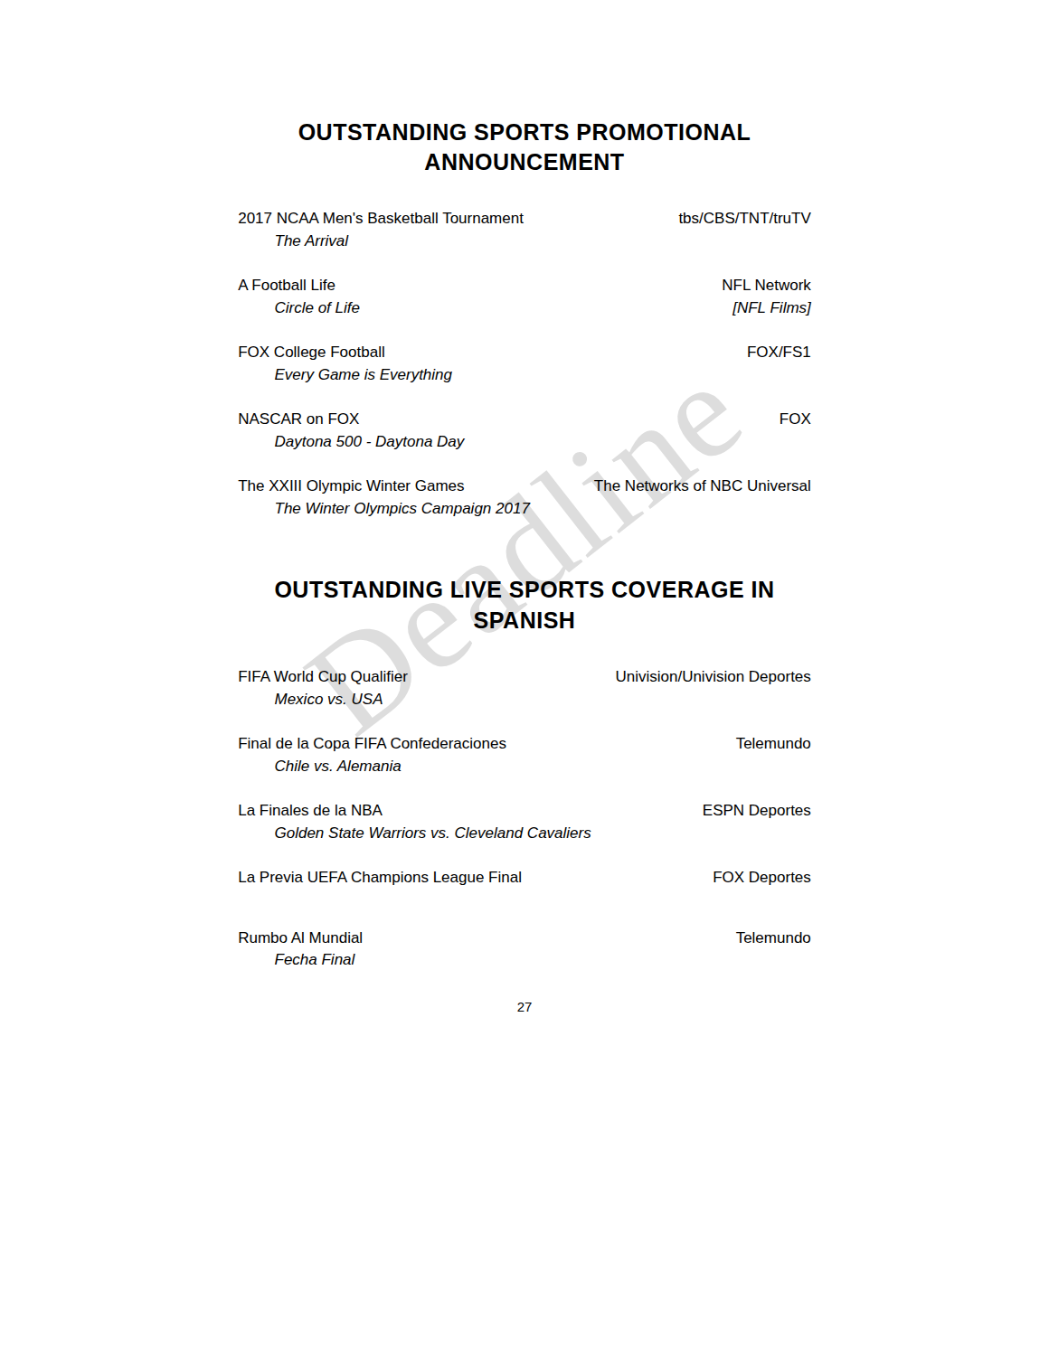Deadline
OUTSTANDING SPORTS PROMOTIONAL ANNOUNCEMENT
2017 NCAA Men's Basketball Tournament
tbs/CBS/TNT/truTV
The Arrival
A Football Life
NFL Network
Circle of Life
[NFL Films]
FOX College Football
FOX/FS1
Every Game is Everything
NASCAR on FOX
FOX
Daytona 500 - Daytona Day
The XXIII Olympic Winter Games
The Networks of NBC Universal
The Winter Olympics Campaign 2017
OUTSTANDING LIVE SPORTS COVERAGE IN SPANISH
FIFA World Cup Qualifier
Univision/Univision Deportes
Mexico vs. USA
Final de la Copa FIFA Confederaciones
Telemundo
Chile vs. Alemania
La Finales de la NBA
ESPN Deportes
Golden State Warriors vs. Cleveland Cavaliers
La Previa UEFA Champions League Final
FOX Deportes
Rumbo Al Mundial
Telemundo
Fecha Final
27